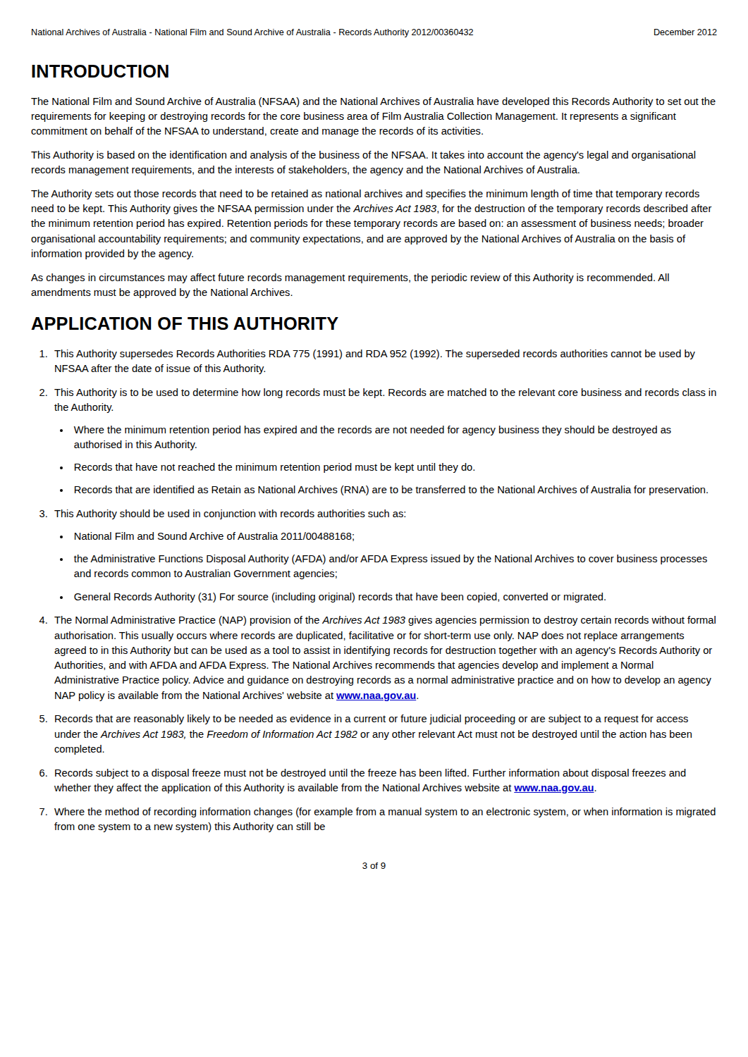National Archives of Australia - National Film and Sound Archive of Australia - Records Authority 2012/00360432
December 2012
INTRODUCTION
The National Film and Sound Archive of Australia (NFSAA) and the National Archives of Australia have developed this Records Authority to set out the requirements for keeping or destroying records for the core business area of Film Australia Collection Management. It represents a significant commitment on behalf of the NFSAA to understand, create and manage the records of its activities.
This Authority is based on the identification and analysis of the business of the NFSAA. It takes into account the agency's legal and organisational records management requirements, and the interests of stakeholders, the agency and the National Archives of Australia.
The Authority sets out those records that need to be retained as national archives and specifies the minimum length of time that temporary records need to be kept. This Authority gives the NFSAA permission under the Archives Act 1983, for the destruction of the temporary records described after the minimum retention period has expired. Retention periods for these temporary records are based on: an assessment of business needs; broader organisational accountability requirements; and community expectations, and are approved by the National Archives of Australia on the basis of information provided by the agency.
As changes in circumstances may affect future records management requirements, the periodic review of this Authority is recommended. All amendments must be approved by the National Archives.
APPLICATION OF THIS AUTHORITY
This Authority supersedes Records Authorities RDA 775 (1991) and RDA 952 (1992). The superseded records authorities cannot be used by NFSAA after the date of issue of this Authority.
This Authority is to be used to determine how long records must be kept. Records are matched to the relevant core business and records class in the Authority.
Where the minimum retention period has expired and the records are not needed for agency business they should be destroyed as authorised in this Authority.
Records that have not reached the minimum retention period must be kept until they do.
Records that are identified as Retain as National Archives (RNA) are to be transferred to the National Archives of Australia for preservation.
This Authority should be used in conjunction with records authorities such as:
National Film and Sound Archive of Australia 2011/00488168;
the Administrative Functions Disposal Authority (AFDA) and/or AFDA Express issued by the National Archives to cover business processes and records common to Australian Government agencies;
General Records Authority (31) For source (including original) records that have been copied, converted or migrated.
The Normal Administrative Practice (NAP) provision of the Archives Act 1983 gives agencies permission to destroy certain records without formal authorisation. This usually occurs where records are duplicated, facilitative or for short-term use only. NAP does not replace arrangements agreed to in this Authority but can be used as a tool to assist in identifying records for destruction together with an agency's Records Authority or Authorities, and with AFDA and AFDA Express. The National Archives recommends that agencies develop and implement a Normal Administrative Practice policy. Advice and guidance on destroying records as a normal administrative practice and on how to develop an agency NAP policy is available from the National Archives' website at www.naa.gov.au.
Records that are reasonably likely to be needed as evidence in a current or future judicial proceeding or are subject to a request for access under the Archives Act 1983, the Freedom of Information Act 1982 or any other relevant Act must not be destroyed until the action has been completed.
Records subject to a disposal freeze must not be destroyed until the freeze has been lifted. Further information about disposal freezes and whether they affect the application of this Authority is available from the National Archives website at www.naa.gov.au.
Where the method of recording information changes (for example from a manual system to an electronic system, or when information is migrated from one system to a new system) this Authority can still be
3 of 9